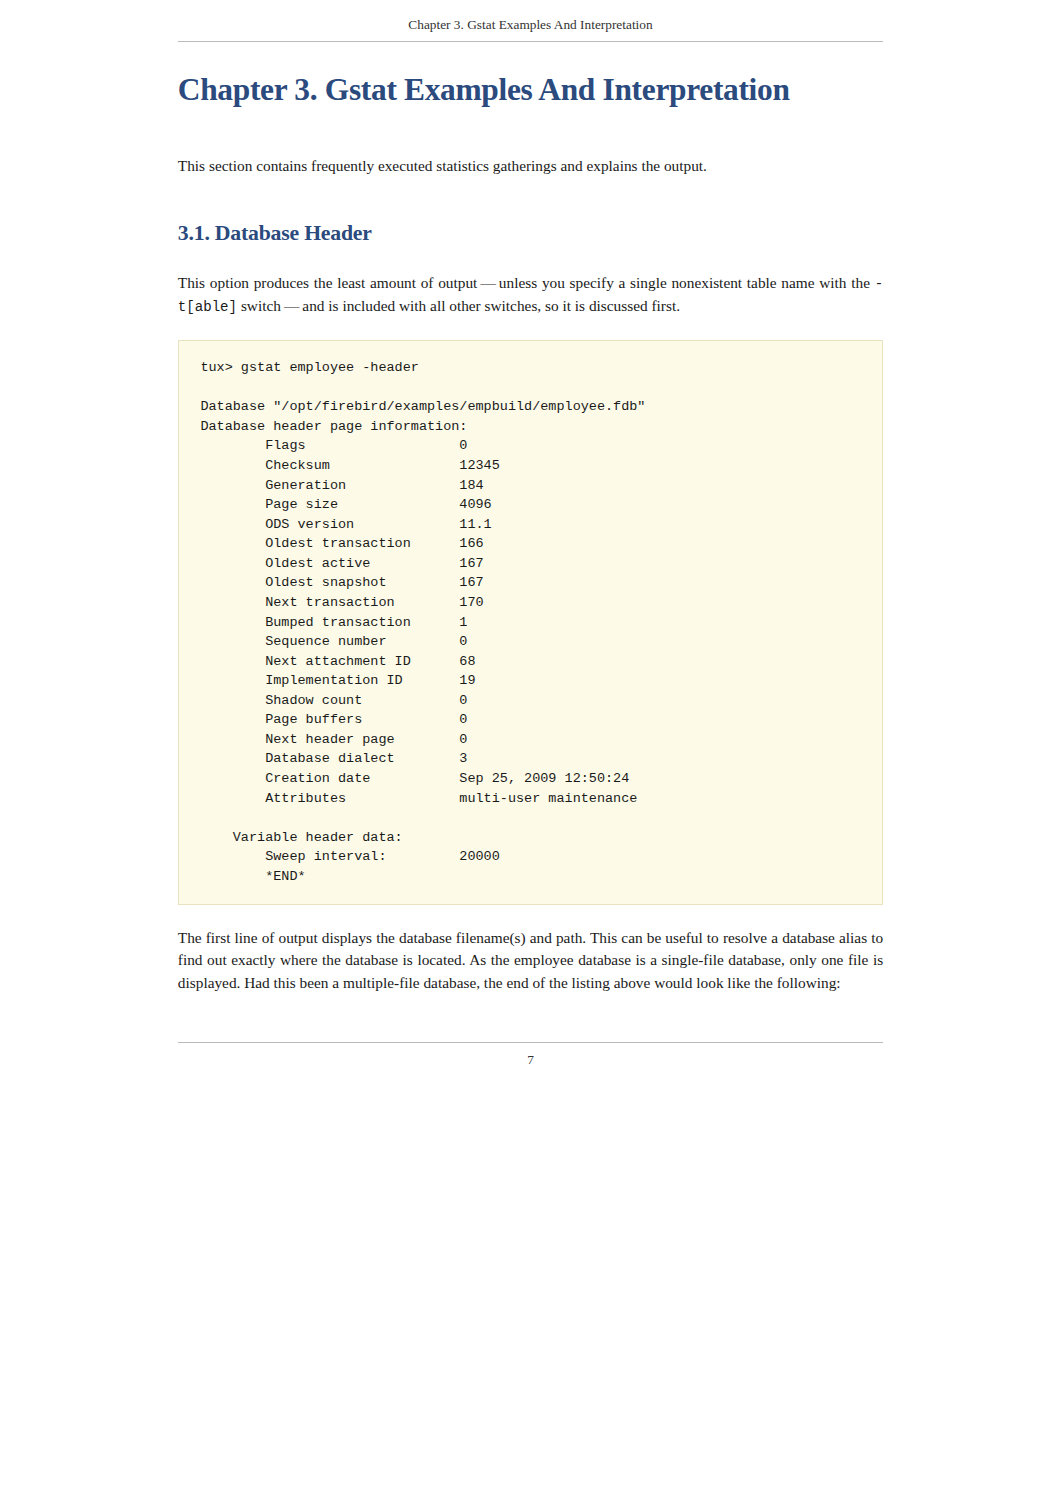Chapter 3. Gstat Examples And Interpretation
Chapter 3. Gstat Examples And Interpretation
This section contains frequently executed statistics gatherings and explains the output.
3.1. Database Header
This option produces the least amount of output — unless you specify a single nonexistent table name with the -t[able] switch — and is included with all other switches, so it is discussed first.
tux> gstat employee -header

Database "/opt/firebird/examples/empbuild/employee.fdb"
Database header page information:
        Flags                   0
        Checksum                12345
        Generation              184
        Page size               4096
        ODS version             11.1
        Oldest transaction      166
        Oldest active           167
        Oldest snapshot         167
        Next transaction        170
        Bumped transaction      1
        Sequence number         0
        Next attachment ID      68
        Implementation ID       19
        Shadow count            0
        Page buffers            0
        Next header page        0
        Database dialect        3
        Creation date           Sep 25, 2009 12:50:24
        Attributes              multi-user maintenance

    Variable header data:
        Sweep interval:         20000
        *END*
The first line of output displays the database filename(s) and path. This can be useful to resolve a database alias to find out exactly where the database is located. As the employee database is a single-file database, only one file is displayed. Had this been a multiple-file database, the end of the listing above would look like the following:
7